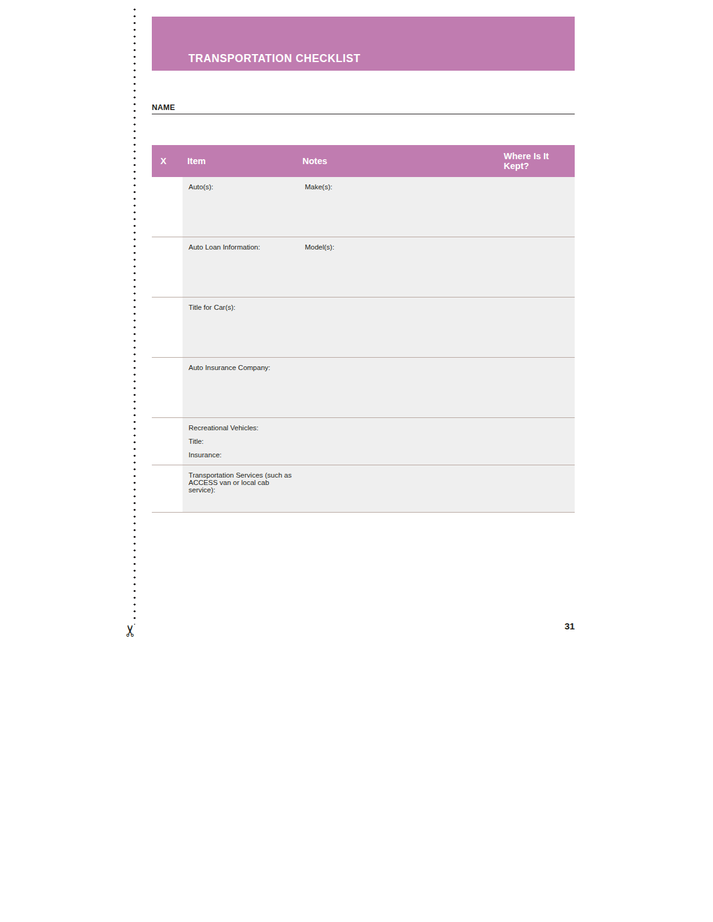TRANSPORTATION CHECKLIST
NAME
| X | Item | Notes | Where Is It Kept? |
| --- | --- | --- | --- |
| | Auto(s): | Make(s): | |
| | Auto Loan Information: | Model(s): | |
| | Title for Car(s): | | |
| | Auto Insurance Company: | | |
| | Recreational Vehicles: Title: Insurance: | | |
| | Transportation Services (such as ACCESS van or local cab service): | | |
✂
31